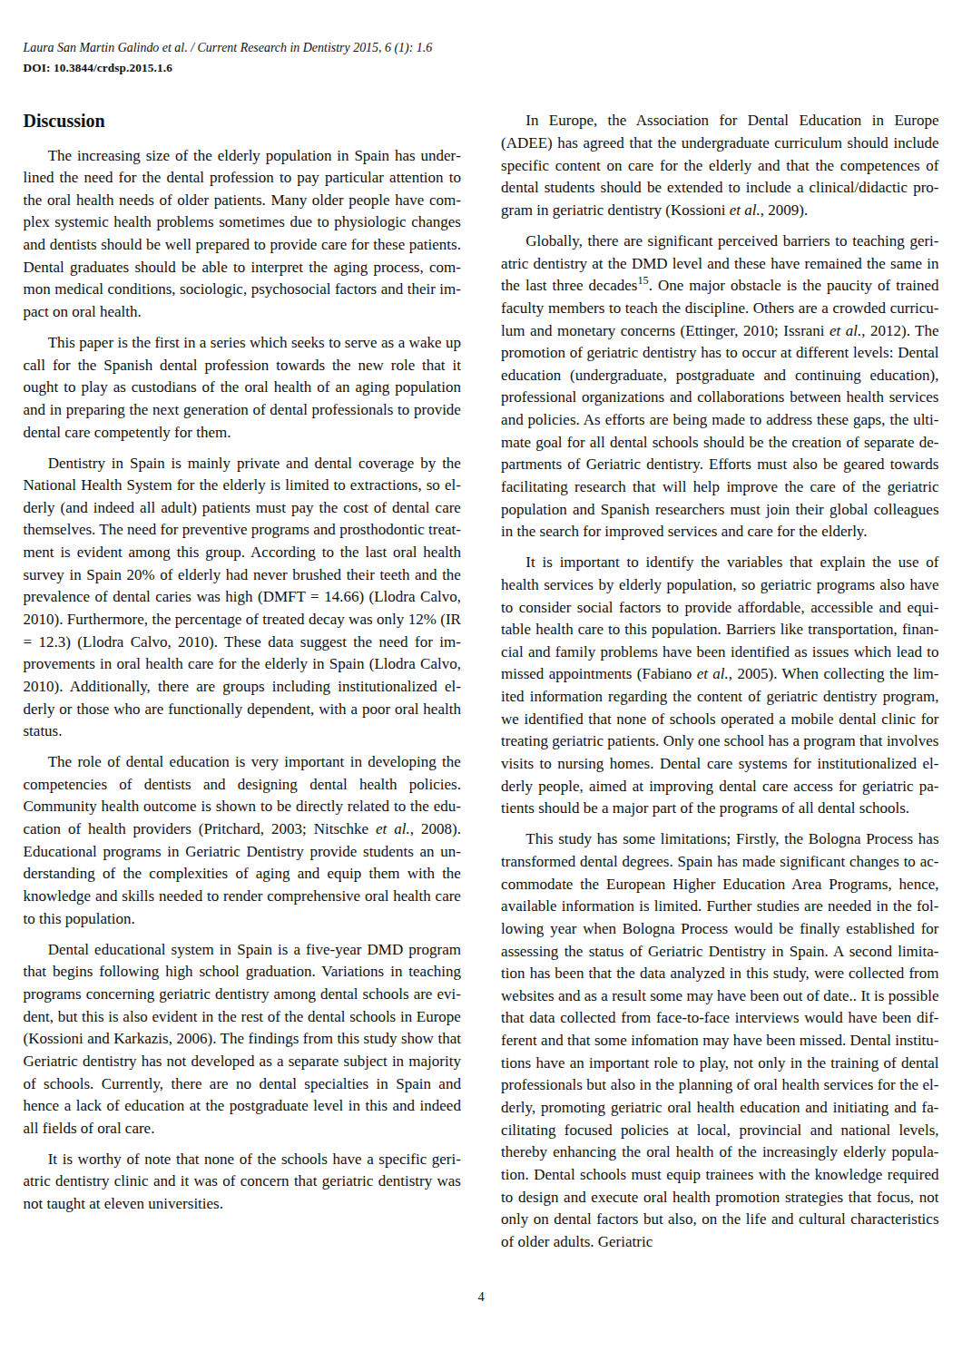Laura San Martin Galindo et al. / Current Research in Dentistry 2015, 6 (1): 1.6
DOI: 10.3844/crdsp.2015.1.6
Discussion
The increasing size of the elderly population in Spain has underlined the need for the dental profession to pay particular attention to the oral health needs of older patients. Many older people have complex systemic health problems sometimes due to physiologic changes and dentists should be well prepared to provide care for these patients. Dental graduates should be able to interpret the aging process, common medical conditions, sociologic, psychosocial factors and their impact on oral health.
This paper is the first in a series which seeks to serve as a wake up call for the Spanish dental profession towards the new role that it ought to play as custodians of the oral health of an aging population and in preparing the next generation of dental professionals to provide dental care competently for them.
Dentistry in Spain is mainly private and dental coverage by the National Health System for the elderly is limited to extractions, so elderly (and indeed all adult) patients must pay the cost of dental care themselves. The need for preventive programs and prosthodontic treatment is evident among this group. According to the last oral health survey in Spain 20% of elderly had never brushed their teeth and the prevalence of dental caries was high (DMFT = 14.66) (Llodra Calvo, 2010). Furthermore, the percentage of treated decay was only 12% (IR = 12.3) (Llodra Calvo, 2010). These data suggest the need for improvements in oral health care for the elderly in Spain (Llodra Calvo, 2010). Additionally, there are groups including institutionalized elderly or those who are functionally dependent, with a poor oral health status.
The role of dental education is very important in developing the competencies of dentists and designing dental health policies. Community health outcome is shown to be directly related to the education of health providers (Pritchard, 2003; Nitschke et al., 2008). Educational programs in Geriatric Dentistry provide students an understanding of the complexities of aging and equip them with the knowledge and skills needed to render comprehensive oral health care to this population.
Dental educational system in Spain is a five-year DMD program that begins following high school graduation. Variations in teaching programs concerning geriatric dentistry among dental schools are evident, but this is also evident in the rest of the dental schools in Europe (Kossioni and Karkazis, 2006). The findings from this study show that Geriatric dentistry has not developed as a separate subject in majority of schools. Currently, there are no dental specialties in Spain and hence a lack of education at the postgraduate level in this and indeed all fields of oral care.
It is worthy of note that none of the schools have a specific geriatric dentistry clinic and it was of concern that geriatric dentistry was not taught at eleven universities.
In Europe, the Association for Dental Education in Europe (ADEE) has agreed that the undergraduate curriculum should include specific content on care for the elderly and that the competences of dental students should be extended to include a clinical/didactic program in geriatric dentistry (Kossioni et al., 2009).
Globally, there are significant perceived barriers to teaching geriatric dentistry at the DMD level and these have remained the same in the last three decades15. One major obstacle is the paucity of trained faculty members to teach the discipline. Others are a crowded curriculum and monetary concerns (Ettinger, 2010; Issrani et al., 2012). The promotion of geriatric dentistry has to occur at different levels: Dental education (undergraduate, postgraduate and continuing education), professional organizations and collaborations between health services and policies. As efforts are being made to address these gaps, the ultimate goal for all dental schools should be the creation of separate departments of Geriatric dentistry. Efforts must also be geared towards facilitating research that will help improve the care of the geriatric population and Spanish researchers must join their global colleagues in the search for improved services and care for the elderly.
It is important to identify the variables that explain the use of health services by elderly population, so geriatric programs also have to consider social factors to provide affordable, accessible and equitable health care to this population. Barriers like transportation, financial and family problems have been identified as issues which lead to missed appointments (Fabiano et al., 2005). When collecting the limited information regarding the content of geriatric dentistry program, we identified that none of schools operated a mobile dental clinic for treating geriatric patients. Only one school has a program that involves visits to nursing homes. Dental care systems for institutionalized elderly people, aimed at improving dental care access for geriatric patients should be a major part of the programs of all dental schools.
This study has some limitations; Firstly, the Bologna Process has transformed dental degrees. Spain has made significant changes to accommodate the European Higher Education Area Programs, hence, available information is limited. Further studies are needed in the following year when Bologna Process would be finally established for assessing the status of Geriatric Dentistry in Spain. A second limitation has been that the data analyzed in this study, were collected from websites and as a result some may have been out of date.. It is possible that data collected from face-to-face interviews would have been different and that some infomation may have been missed. Dental institutions have an important role to play, not only in the training of dental professionals but also in the planning of oral health services for the elderly, promoting geriatric oral health education and initiating and facilitating focused policies at local, provincial and national levels, thereby enhancing the oral health of the increasingly elderly population. Dental schools must equip trainees with the knowledge required to design and execute oral health promotion strategies that focus, not only on dental factors but also, on the life and cultural characteristics of older adults. Geriatric
4